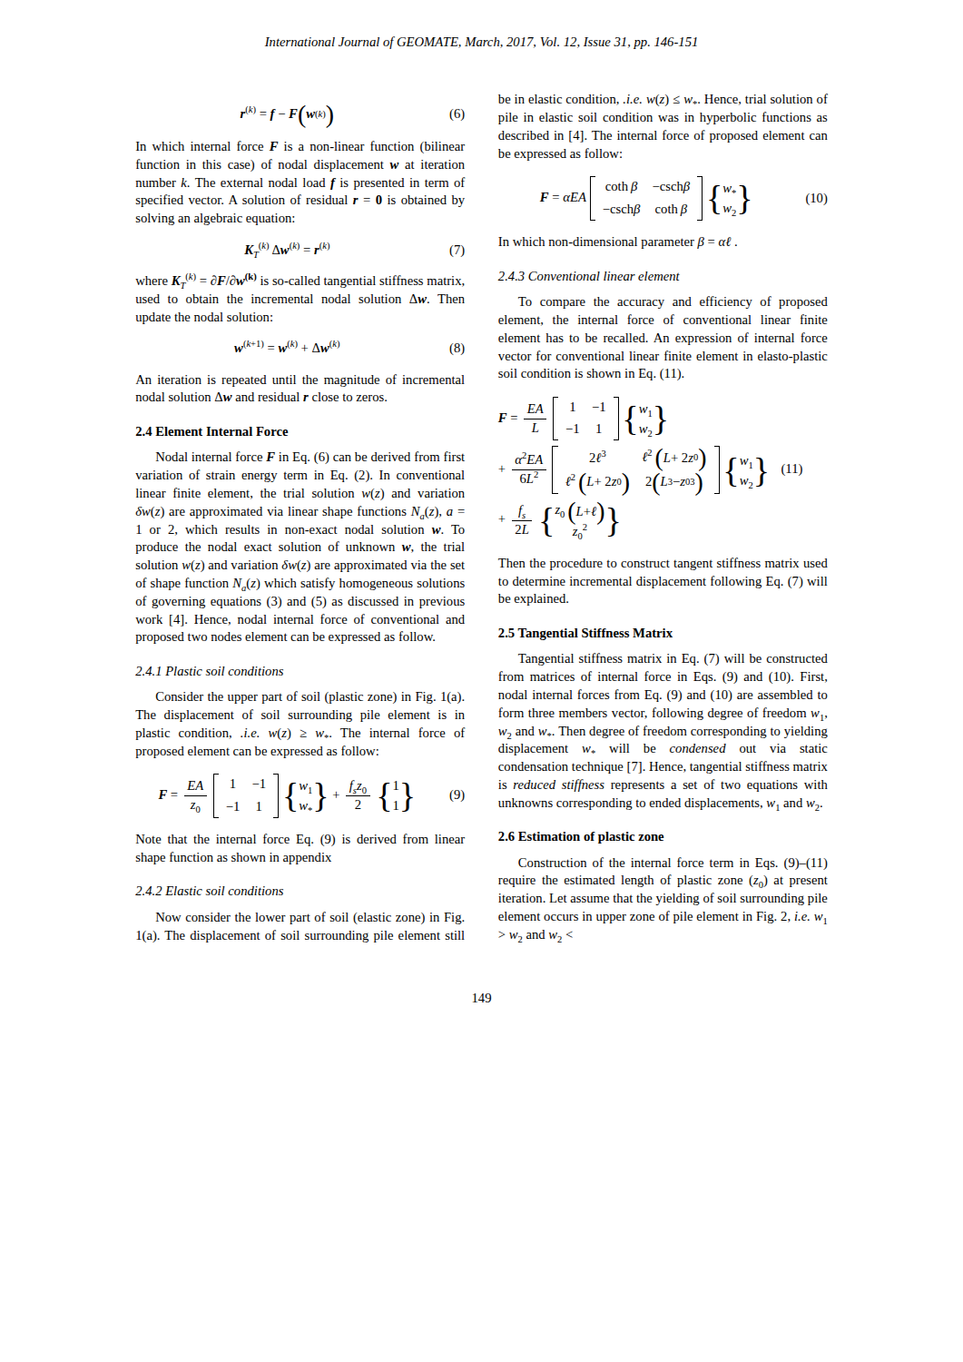International Journal of GEOMATE, March, 2017, Vol. 12, Issue 31, pp. 146-151
r(k) = f − F(w(k))
(6)
In which internal force F is a non-linear function (bilinear function in this case) of nodal displacement w at iteration number k. The external nodal load f is presented in term of specified vector. A solution of residual r = 0 is obtained by solving an algebraic equation:
KT(k) Δw(k) = r(k)
(7)
where KT(k) = ∂F/∂w(k) is so-called tangential stiffness matrix, used to obtain the incremental nodal solution Δw. Then update the nodal solution:
w(k+1) = w(k) + Δw(k)
(8)
An iteration is repeated until the magnitude of incremental nodal solution Δw and residual r close to zeros.
2.4 Element Internal Force
Nodal internal force F in Eq. (6) can be derived from first variation of strain energy term in Eq. (2). In conventional linear finite element, the trial solution w(z) and variation δw(z) are approximated via linear shape functions Na(z), a = 1 or 2, which results in non-exact nodal solution w. To produce the nodal exact solution of unknown w, the trial solution w(z) and variation δw(z) are approximated via the set of shape function Na(z) which satisfy homogeneous solutions of governing equations (3) and (5) as discussed in previous work [4]. Hence, nodal internal force of conventional and proposed two nodes element can be expressed as follow.
2.4.1 Plastic soil conditions
Consider the upper part of soil (plastic zone) in Fig. 1(a). The displacement of soil surrounding pile element is in plastic condition, .i.e. w(z) ≥ w*. The internal force of proposed element can be expressed as follow:
F = EA z0
| 1 | −1 |
| −1 | 1 |
{
w1
w*
} + fsz02 {
1
1
}
(9)
Note that the internal force Eq. (9) is derived from linear shape function as shown in appendix
2.4.2 Elastic soil conditions
Now consider the lower part of soil (elastic zone) in Fig. 1(a). The displacement of soil surrounding pile element still be in elastic condition, .i.e. w(z) ≤ w*. Hence, trial solution of pile in elastic soil condition was in hyperbolic functions as described in [4]. The internal force of proposed element can be expressed as follow:
F = αEA
| coth β | −csch β |
| −csch β | coth β |
{
w*
w2
}
(10)
In which non-dimensional parameter β = αℓ .
2.4.3 Conventional linear element
To compare the accuracy and efficiency of proposed element, the internal force of conventional linear finite element has to be recalled. An expression of internal force vector for conventional linear finite element in elasto-plastic soil condition is shown in Eq. (11).
F = EA L
| 1 | −1 |
| −1 | 1 |
{
w1
w2
}
+ α2EA 6L2
| 2 ℓ 3 | ℓ 2 ( L + 2 z 0 ) |
| ℓ 2 ( L + 2 z 0 ) | 2 ( L 3 − z 0 3 ) |
{
w1
w2
} (11)
+ fs 2L {
z0 (L + ℓ)
z02
}
Then the procedure to construct tangent stiffness matrix used to determine incremental displacement following Eq. (7) will be explained.
2.5 Tangential Stiffness Matrix
Tangential stiffness matrix in Eq. (7) will be constructed from matrices of internal force in Eqs. (9) and (10). First, nodal internal forces from Eq. (9) and (10) are assembled to form three members vector, following degree of freedom w1, w2 and w*. Then degree of freedom corresponding to yielding displacement w* will be condensed out via static condensation technique [7]. Hence, tangential stiffness matrix is reduced stiffness represents a set of two equations with unknowns corresponding to ended displacements, w1 and w2.
2.6 Estimation of plastic zone
Construction of the internal force term in Eqs. (9)–(11) require the estimated length of plastic zone (z0) at present iteration. Let assume that the yielding of soil surrounding pile element occurs in upper zone of pile element in Fig. 2, i.e. w1 > w2 and w2 <
149